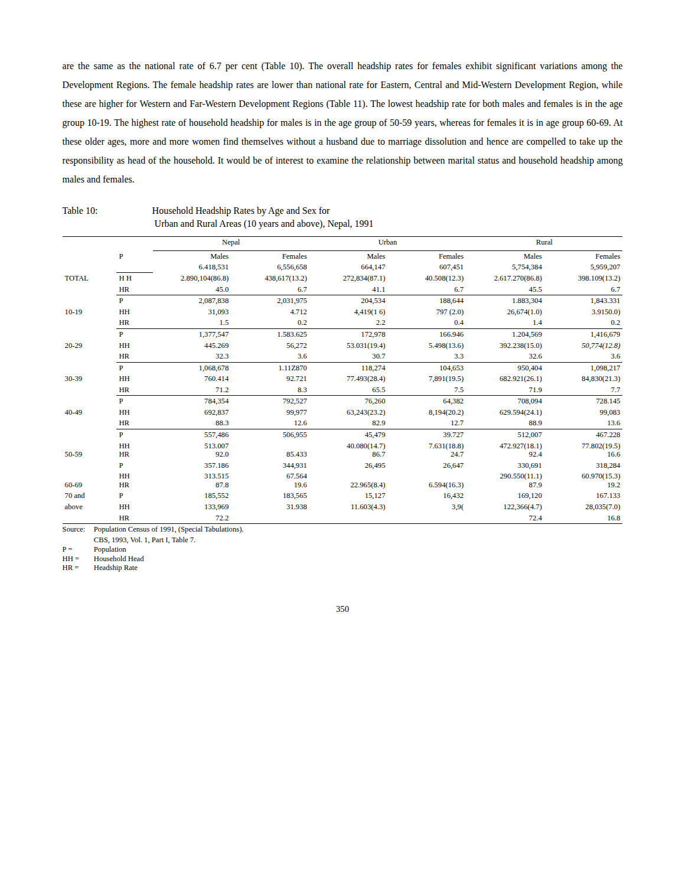are the same as the national rate of 6.7 per cent (Table 10). The overall headship rates for females exhibit significant variations among the Development Regions. The female headship rates are lower than national rate for Eastern, Central and Mid-Western Development Region, while these are higher for Western and Far-Western Development Regions (Table 11). The lowest headship rate for both males and females is in the age group 10-19. The highest rate of household headship for males is in the age group of 50-59 years, whereas for females it is in age group 60-69. At these older ages, more and more women find themselves without a husband due to marriage dissolution and hence are compelled to take up the responsibility as head of the household. It would be of interest to examine the relationship between marital status and household headship among males and females.
Table 10: Household Headship Rates by Age and Sex for
Urban and Rural Areas (10 years and above), Nepal, 1991
| | | Nepal | Urban | Rural |
| --- | --- | --- | --- | --- |
| | P | Males | Females | Males | Females | Males | Females |
| | | 6.418,531 | 6,556,658 | 664,147 | 607,451 | 5,754,384 | 5,959,207 |
| TOTAL | H H | 2.890,104(86.8) | 438,617(13.2) | 272,834(87.1) | 40.508(12.3) | 2.617.270(86.8) | 398.109(13.2) |
| | HR | 45.0 | 6.7 | 41.1 | 6.7 | 45.5 | 6.7 |
| | P | 2,087,838 | 2,031,975 | 204,534 | 188,644 | 1.883,304 | 1,843.331 |
| 10-19 | HH | 31,093 | 4.712 | 4,419(1 6) | 797 (2.0) | 26,674(1.0) | 3.9150.0) |
| | HR | 1.5 | 0.2 | 2.2 | 0.4 | 1.4 | 0.2 |
| | P | 1,377,547 | 1.583.625 | 172,978 | 166.946 | 1.204,569 | 1,416,679 |
| 20-29 | HH | 445.269 | 56,272 | 53.031(19.4) | 5.498(13.6) | 392.238(15.0) | 50,774(12.8) |
| | HR | 32.3 | 3.6 | 30.7 | 3.3 | 32.6 | 3.6 |
| | P | 1,068,678 | 1.11Z870 | 118,274 | 104,653 | 950,404 | 1,098,217 |
| 30-39 | HH | 760.414 | 92.721 | 77.493(28.4) | 7,891(19.5) | 682.921(26.1) | 84,830(21.3) |
| | HR | 71.2 | 8.3 | 65.5 | 7.5 | 71.9 | 7.7 |
| | P | 784,354 | 792,527 | 76,260 | 64,382 | 708,094 | 728.145 |
| 40-49 | HH | 692,837 | 99,977 | 63,243(23.2) | 8,194(20.2) | 629.594(24.1) | 99,083 |
| | HR | 88.3 | 12.6 | 82.9 | 12.7 | 88.9 | 13.6 |
| | P | 557,486 | 506,955 | 45,479 | 39.727 | 512,007 | 467.228 |
| 50-59 | HH HR | 513.007 92.0 | 85.433 | 40.080(14.7) 86.7 | 7.631(18.8) 24.7 | 472.927(18.1) 92.4 | 77.802(19.5) 16.6 |
| | P | 357.186 | 344,931 | 26,495 | 26,647 | 330,691 | 318,284 |
| 60-69 | HH HR | 313.515 87.8 | 67.564 19.6 | 22.965(8.4) | 6.594(16.3) | 290.550(11.1) 87.9 | 60.970(15.3) 19.2 |
| 70 and | P | 185,552 | 183,565 | 15,127 | 16,432 | 169,120 | 167.133 |
| above | HH | 133,969 | 31.938 | 11.603(4.3) | 3,9( | 122,366(4.7) | 28,035(7.0) |
| | HR | 72.2 | | | | 72.4 | 16.8 |
Source: Population Census of 1991, (Special Tabulations).
CBS, 1993, Vol. 1, Part I, Table 7.
P =Population
HH =Household Head
HR =Headship Rate
350